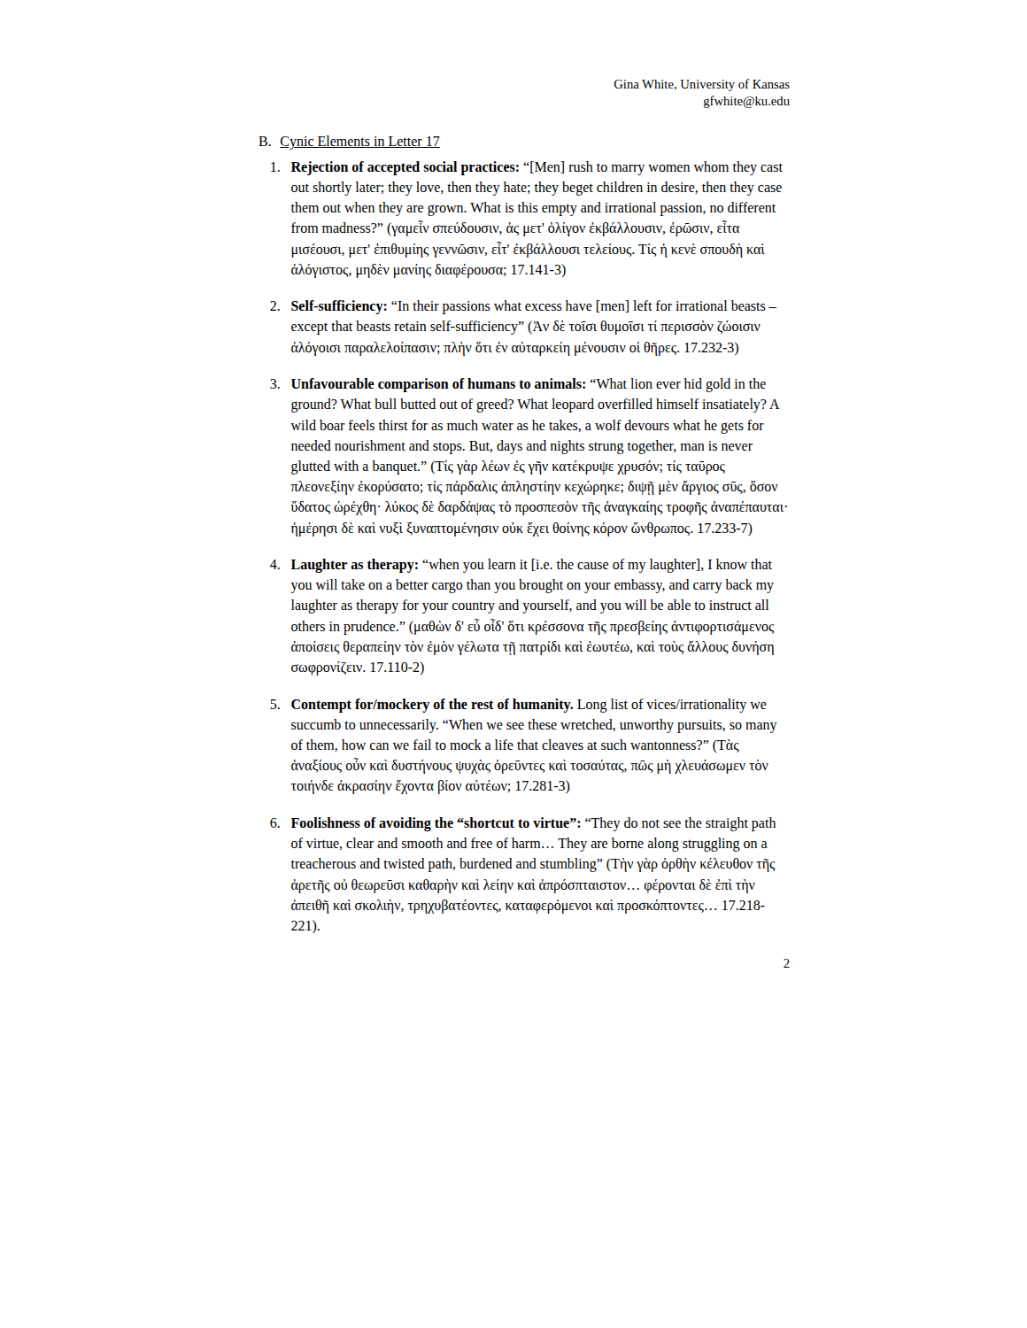Gina White, University of Kansas
gfwhite@ku.edu
B. Cynic Elements in Letter 17
Rejection of accepted social practices: “[Men] rush to marry women whom they cast out shortly later; they love, then they hate; they beget children in desire, then they case them out when they are grown. What is this empty and irrational passion, no different from madness?” (γαμεἶν σπεύδουσιν, ἀς μετ' ὀλίγον ἐκβάλλουσιν, ἐρῶσιν, εἶτα μισέουσι, μετ' ἐπιθυμίης γεννῶσιν, εἶτ' ἐκβάλλουσι τελείους. Τίς ἡ κενὲ σπουδὴ καὶ ἀλόγιστος, μηδὲν μανίης διαφέρουσα; 17.141-3)
Self-sufficiency: “In their passions what excess have [men] left for irrational beasts – except that beasts retain self-sufficiency” (Ἀν δὲ τοῖσι θυμοῖσι τί περισσὸν ζώοισιν ἀλόγοισι παραλελοίπασιν; πλὴν ὅτι ἐν αὐταρκείη μένουσιν οἱ θῆρες. 17.232-3)
Unfavourable comparison of humans to animals: “What lion ever hid gold in the ground? What bull butted out of greed? What leopard overfilled himself insatiately? A wild boar feels thirst for as much water as he takes, a wolf devours what he gets for needed nourishment and stops. But, days and nights strung together, man is never glutted with a banquet.” (Τίς γὰρ λέων ἐς γῆν κατέκρυψε χρυσόν; τίς ταῦρος πλεονεξίην ἐκορύσατο; τίς πάρδαλις ἀπληστίην κεχώρηκε; διψῇ μὲν ἄργιος σῦς, ὅσον ὕδατος ώρέχθη· λύκος δὲ δαρδάψας τὸ προσπεσὸν τῆς ἀναγκαίης τροφῆς ἀναπέπαυται· ἡμέρησι δὲ καὶ νυξὶ ξυναπτομένησιν οὐκ ἔχει θοίνης κόρον ὥνθρωπος. 17.233-7)
Laughter as therapy: “when you learn it [i.e. the cause of my laughter], I know that you will take on a better cargo than you brought on your embassy, and carry back my laughter as therapy for your country and yourself, and you will be able to instruct all others in prudence.” (μαθὼν δ' εὖ οἶδ' ὅτι κρέσσονα τῆς πρεσβείης ἀντιφορτισάμενος ἀποίσεις θεραπείην τὸν ἐμὸν γέλωτα τῇ πατρίδι καὶ ἐωυτέω, καὶ τοὺς ἄλλους δυνήση σωφρονίζειν. 17.110-2)
Contempt for/mockery of the rest of humanity. Long list of vices/irrationality we succumb to unnecessarily. “When we see these wretched, unworthy pursuits, so many of them, how can we fail to mock a life that cleaves at such wantonness?” (Τὰς ἀναξίους οὖν καὶ δυστήνους ψυχὰς ὁρεῦντες καὶ τοσαύτας, πῶς μὴ χλευάσωμεν τὸν τοιήνδε ἀκρασίην ἔχοντα βίον αὐτέων; 17.281-3)
Foolishness of avoiding the “shortcut to virtue”: “They do not see the straight path of virtue, clear and smooth and free of harm… They are borne along struggling on a treacherous and twisted path, burdened and stumbling” (Τὴν γὰρ ὀρθὴν κέλευθον τῆς ἀρετῆς οὐ θεωρεῦσι καθαρὴν καὶ λείην καὶ ἀπρόσπταιστον… φέρονται δὲ ἐπὶ τὴν ἀπειθῆ καὶ σκολιὴν, τρηχυβατέοντες, καταφερόμενοι καὶ προσκόπτοντες… 17.218-221).
2